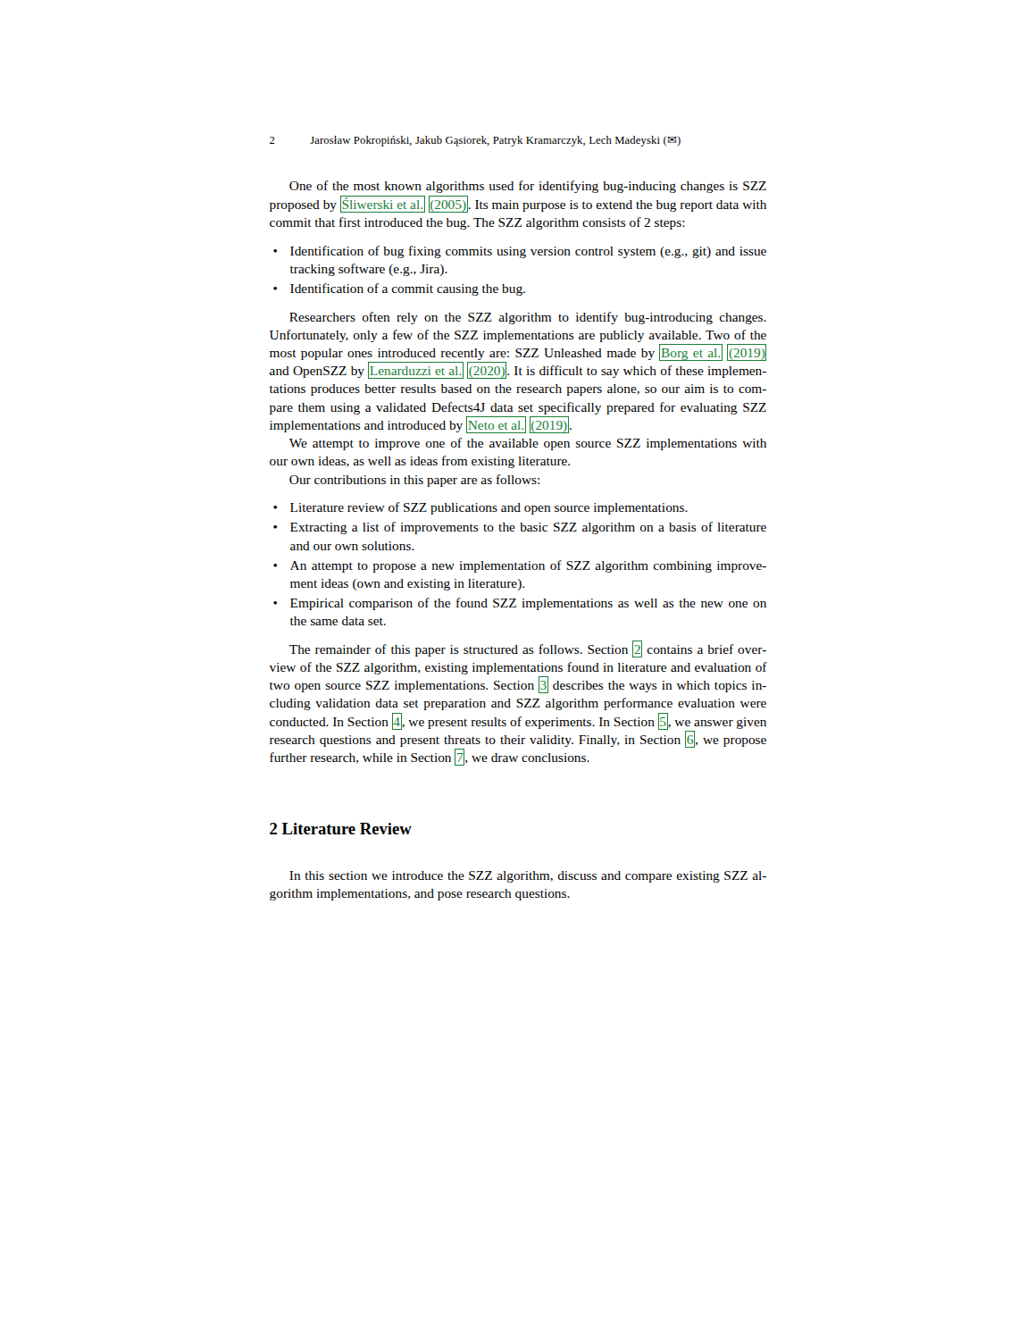2 Jarosław Pokropiński, Jakub Gąsiorek, Patryk Kramarczyk, Lech Madeyski (✉)
One of the most known algorithms used for identifying bug-inducing changes is SZZ proposed by Śliwerski et al. (2005). Its main purpose is to extend the bug report data with commit that first introduced the bug. The SZZ algorithm consists of 2 steps:
Identification of bug fixing commits using version control system (e.g., git) and issue tracking software (e.g., Jira).
Identification of a commit causing the bug.
Researchers often rely on the SZZ algorithm to identify bug-introducing changes. Unfortunately, only a few of the SZZ implementations are publicly available. Two of the most popular ones introduced recently are: SZZ Unleashed made by Borg et al. (2019) and OpenSZZ by Lenarduzzi et al. (2020). It is difficult to say which of these implementations produces better results based on the research papers alone, so our aim is to compare them using a validated Defects4J data set specifically prepared for evaluating SZZ implementations and introduced by Neto et al. (2019).
We attempt to improve one of the available open source SZZ implementations with our own ideas, as well as ideas from existing literature.
Our contributions in this paper are as follows:
Literature review of SZZ publications and open source implementations.
Extracting a list of improvements to the basic SZZ algorithm on a basis of literature and our own solutions.
An attempt to propose a new implementation of SZZ algorithm combining improvement ideas (own and existing in literature).
Empirical comparison of the found SZZ implementations as well as the new one on the same data set.
The remainder of this paper is structured as follows. Section 2 contains a brief overview of the SZZ algorithm, existing implementations found in literature and evaluation of two open source SZZ implementations. Section 3 describes the ways in which topics including validation data set preparation and SZZ algorithm performance evaluation were conducted. In Section 4, we present results of experiments. In Section 5, we answer given research questions and present threats to their validity. Finally, in Section 6, we propose further research, while in Section 7, we draw conclusions.
2 Literature Review
In this section we introduce the SZZ algorithm, discuss and compare existing SZZ algorithm implementations, and pose research questions.